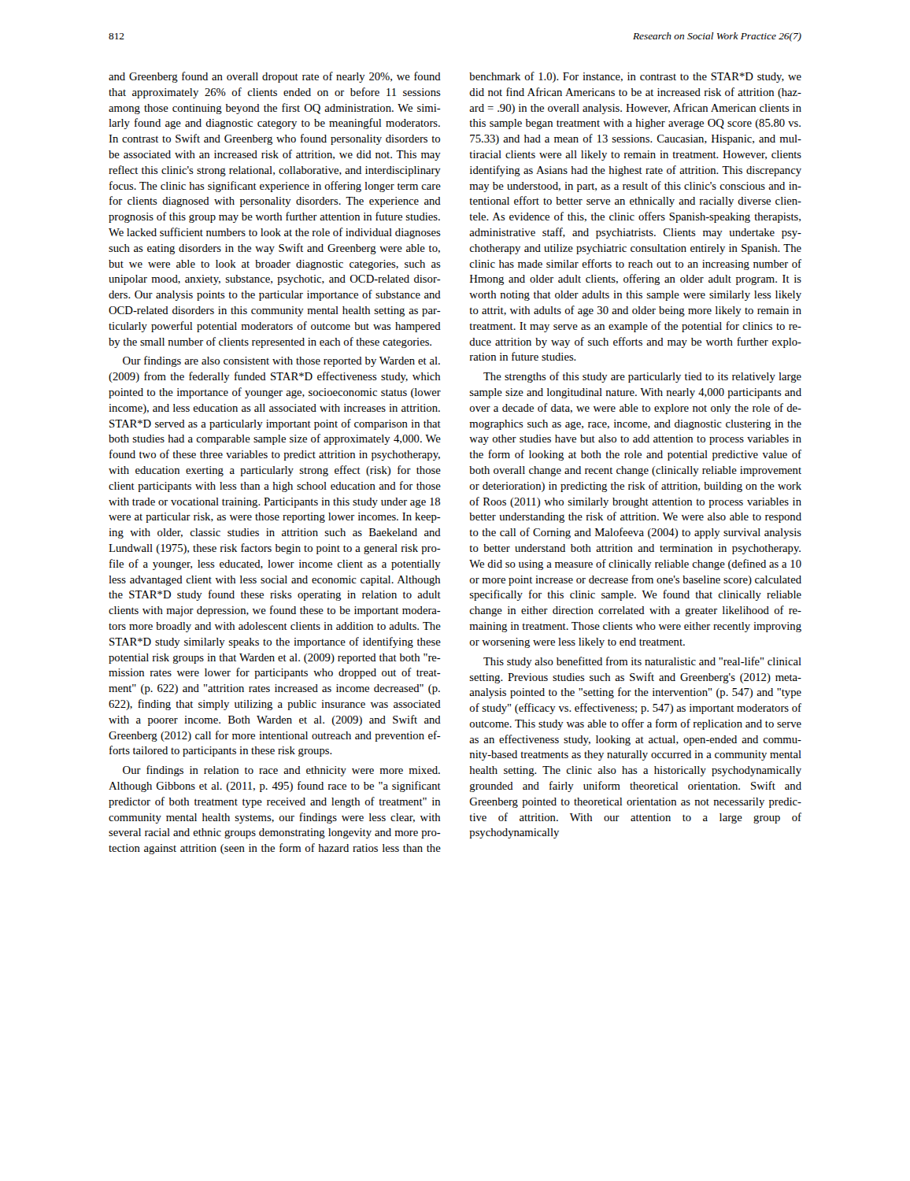812 Research on Social Work Practice 26(7)
and Greenberg found an overall dropout rate of nearly 20%, we found that approximately 26% of clients ended on or before 11 sessions among those continuing beyond the first OQ administration. We similarly found age and diagnostic category to be meaningful moderators. In contrast to Swift and Greenberg who found personality disorders to be associated with an increased risk of attrition, we did not. This may reflect this clinic's strong relational, collaborative, and interdisciplinary focus. The clinic has significant experience in offering longer term care for clients diagnosed with personality disorders. The experience and prognosis of this group may be worth further attention in future studies. We lacked sufficient numbers to look at the role of individual diagnoses such as eating disorders in the way Swift and Greenberg were able to, but we were able to look at broader diagnostic categories, such as unipolar mood, anxiety, substance, psychotic, and OCD-related disorders. Our analysis points to the particular importance of substance and OCD-related disorders in this community mental health setting as particularly powerful potential moderators of outcome but was hampered by the small number of clients represented in each of these categories.
Our findings are also consistent with those reported by Warden et al. (2009) from the federally funded STAR*D effectiveness study, which pointed to the importance of younger age, socioeconomic status (lower income), and less education as all associated with increases in attrition. STAR*D served as a particularly important point of comparison in that both studies had a comparable sample size of approximately 4,000. We found two of these three variables to predict attrition in psychotherapy, with education exerting a particularly strong effect (risk) for those client participants with less than a high school education and for those with trade or vocational training. Participants in this study under age 18 were at particular risk, as were those reporting lower incomes. In keeping with older, classic studies in attrition such as Baekeland and Lundwall (1975), these risk factors begin to point to a general risk profile of a younger, less educated, lower income client as a potentially less advantaged client with less social and economic capital. Although the STAR*D study found these risks operating in relation to adult clients with major depression, we found these to be important moderators more broadly and with adolescent clients in addition to adults. The STAR*D study similarly speaks to the importance of identifying these potential risk groups in that Warden et al. (2009) reported that both "remission rates were lower for participants who dropped out of treatment" (p. 622) and "attrition rates increased as income decreased" (p. 622), finding that simply utilizing a public insurance was associated with a poorer income. Both Warden et al. (2009) and Swift and Greenberg (2012) call for more intentional outreach and prevention efforts tailored to participants in these risk groups.
Our findings in relation to race and ethnicity were more mixed. Although Gibbons et al. (2011, p. 495) found race to be "a significant predictor of both treatment type received and length of treatment" in community mental health systems, our findings were less clear, with several racial and ethnic groups demonstrating longevity and more protection against attrition (seen in the form of hazard ratios less than the benchmark of 1.0). For instance, in contrast to the STAR*D study, we did not find African Americans to be at increased risk of attrition (hazard = .90) in the overall analysis. However, African American clients in this sample began treatment with a higher average OQ score (85.80 vs. 75.33) and had a mean of 13 sessions. Caucasian, Hispanic, and multiracial clients were all likely to remain in treatment. However, clients identifying as Asians had the highest rate of attrition. This discrepancy may be understood, in part, as a result of this clinic's conscious and intentional effort to better serve an ethnically and racially diverse clientele. As evidence of this, the clinic offers Spanish-speaking therapists, administrative staff, and psychiatrists. Clients may undertake psychotherapy and utilize psychiatric consultation entirely in Spanish. The clinic has made similar efforts to reach out to an increasing number of Hmong and older adult clients, offering an older adult program. It is worth noting that older adults in this sample were similarly less likely to attrit, with adults of age 30 and older being more likely to remain in treatment. It may serve as an example of the potential for clinics to reduce attrition by way of such efforts and may be worth further exploration in future studies.
The strengths of this study are particularly tied to its relatively large sample size and longitudinal nature. With nearly 4,000 participants and over a decade of data, we were able to explore not only the role of demographics such as age, race, income, and diagnostic clustering in the way other studies have but also to add attention to process variables in the form of looking at both the role and potential predictive value of both overall change and recent change (clinically reliable improvement or deterioration) in predicting the risk of attrition, building on the work of Roos (2011) who similarly brought attention to process variables in better understanding the risk of attrition. We were also able to respond to the call of Corning and Malofeeva (2004) to apply survival analysis to better understand both attrition and termination in psychotherapy. We did so using a measure of clinically reliable change (defined as a 10 or more point increase or decrease from one's baseline score) calculated specifically for this clinic sample. We found that clinically reliable change in either direction correlated with a greater likelihood of remaining in treatment. Those clients who were either recently improving or worsening were less likely to end treatment.
This study also benefitted from its naturalistic and "real-life" clinical setting. Previous studies such as Swift and Greenberg's (2012) meta-analysis pointed to the "setting for the intervention" (p. 547) and "type of study" (efficacy vs. effectiveness; p. 547) as important moderators of outcome. This study was able to offer a form of replication and to serve as an effectiveness study, looking at actual, open-ended and community-based treatments as they naturally occurred in a community mental health setting. The clinic also has a historically psychodynamically grounded and fairly uniform theoretical orientation. Swift and Greenberg pointed to theoretical orientation as not necessarily predictive of attrition. With our attention to a large group of psychodynamically